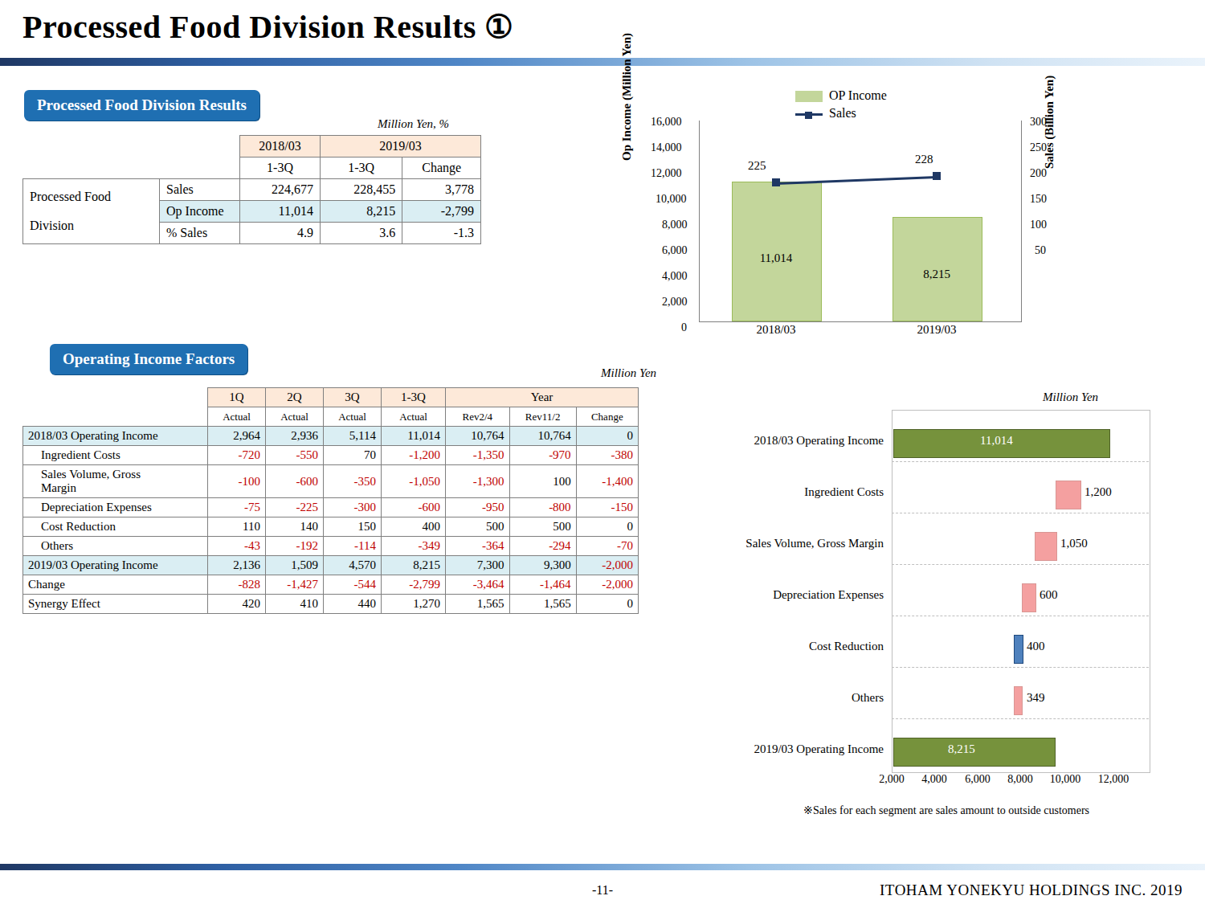Processed Food Division Results ①
Processed Food Division Results
Million Yen, %
| | | 2018/03 | 2019/03 |
| | | 1-3Q | 1-3Q | Change |
| Processed Food Division | Sales | 224,677 | 228,455 | 3,778 |
| Op Income | 11,014 | 8,215 | -2,799 |
| % Sales | 4.9 | 3.6 | -1.3 |
Operating Income Factors
Million Yen
| | 1Q | 2Q | 3Q | 1-3Q | Year |
| | Actual | Actual | Actual | Actual | Rev2/4 | Rev11/2 | Change |
| 2018/03 Operating Income | 2,964 | 2,936 | 5,114 | 11,014 | 10,764 | 10,764 | 0 |
| Ingredient Costs | -720 | -550 | 70 | -1,200 | -1,350 | -970 | -380 |
| Sales Volume, Gross Margin | -100 | -600 | -350 | -1,050 | -1,300 | 100 | -1,400 |
| Depreciation Expenses | -75 | -225 | -300 | -600 | -950 | -800 | -150 |
| Cost Reduction | 110 | 140 | 150 | 400 | 500 | 500 | 0 |
| Others | -43 | -192 | -114 | -349 | -364 | -294 | -70 |
| 2019/03 Operating Income | 2,136 | 1,509 | 4,570 | 8,215 | 7,300 | 9,300 | -2,000 |
| Change | -828 | -1,427 | -544 | -2,799 | -3,464 | -1,464 | -2,000 |
| Synergy Effect | 420 | 410 | 440 | 1,270 | 1,565 | 1,565 | 0 |
OP Income
Sales
Op Income (Million Yen)
Sales (Billion Yen)
16,000
14,000
12,000
10,000
8,000
6,000
4,000
2,000
0
300
250
200
150
100
50
11,014
8,215
2018/03
2019/03
225
228
Million Yen
2018/03 Operating Income
Ingredient Costs
Sales Volume, Gross Margin
Depreciation Expenses
Cost Reduction
Others
2019/03 Operating Income
11,014
1,200
1,050
600
400
349
8,215
2,000 4,000 6,000 8,000 10,000 12,000
※Sales for each segment are sales amount to outside customers
-11-
ITOHAM YONEKYU HOLDINGS INC. 2019